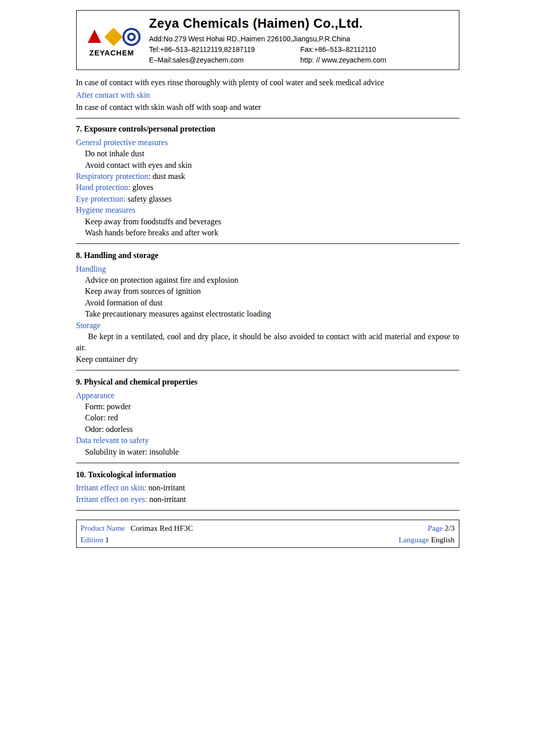▲◆◎
ZEYACHEM
Zeya Chemicals (Haimen) Co.,Ltd.
Add:No.279 West Hohai RD.,Haimen 226100,Jiangsu,P.R.China
Tel:+86–513–82112119,82187119 Fax:+86–513–82112110
E–Mail:sales@zeyachem.com http: // www.zeyachem.com
In case of contact with eyes rinse thoroughly with plenty of cool water and seek medical advice
After contact with skin
In case of contact with skin wash off with soap and water
7. Exposure controls/personal protection
General protective measures
Do not inhale dust
Avoid contact with eyes and skin
Respiratory protection: dust mask
Hand protection: gloves
Eye protection: safety glasses
Hygiene measures
Keep away from foodstuffs and beverages
Wash hands before breaks and after work
8. Handling and storage
Handling
Advice on protection against fire and explosion
Keep away from sources of ignition
Avoid formation of dust
Take precautionary measures against electrostatic loading
Storage
Be kept in a ventilated, cool and dry place, it should be also avoided to contact with acid material and expose to air.
Keep container dry
9. Physical and chemical properties
Appearance
Form: powder
Color: red
Odor: odorless
Data relevant to safety
Solubility in water: insoluble
10. Toxicological information
Irritant effect on skin: non-irritant
Irritant effect on eyes: non-irritant
Product Name Corimax Red HF3C
Edition 1
Page 2/3
Language English